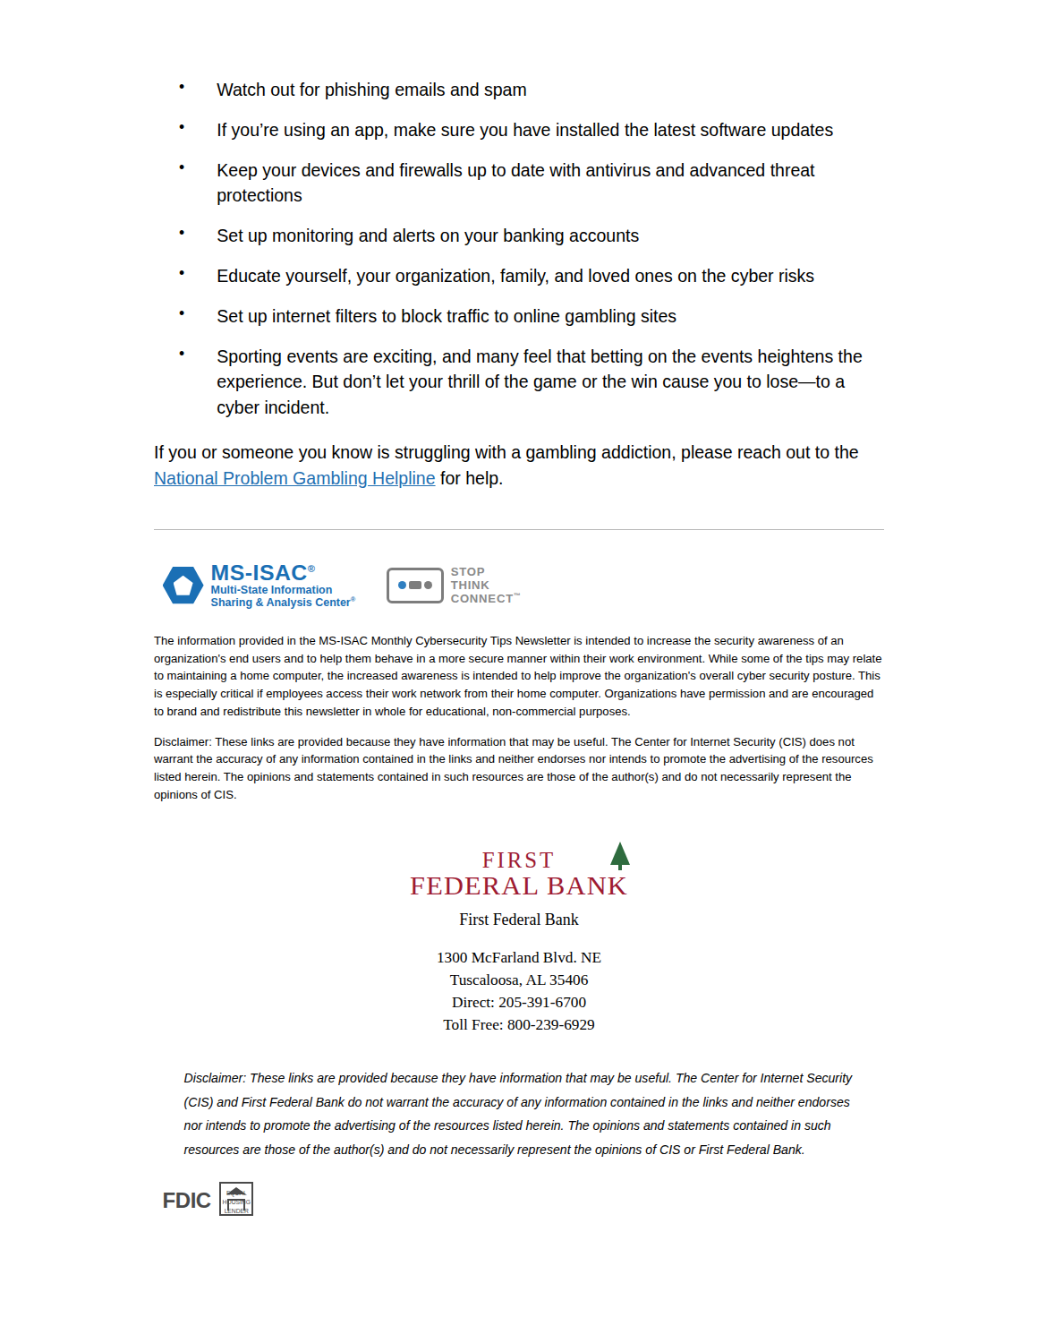Watch out for phishing emails and spam
If you’re using an app, make sure you have installed the latest software updates
Keep your devices and firewalls up to date with antivirus and advanced threat protections
Set up monitoring and alerts on your banking accounts
Educate yourself, your organization, family, and loved ones on the cyber risks
Set up internet filters to block traffic to online gambling sites
Sporting events are exciting, and many feel that betting on the events heightens the experience. But don’t let your thrill of the game or the win cause you to lose—to a cyber incident.
If you or someone you know is struggling with a gambling addiction, please reach out to the National Problem Gambling Helpline for help.
MS-ISAC®
Multi-State Information
Sharing & Analysis Center®
STOP
THINK
CONNECT™
The information provided in the MS-ISAC Monthly Cybersecurity Tips Newsletter is intended to increase the security awareness of an organization's end users and to help them behave in a more secure manner within their work environment. While some of the tips may relate to maintaining a home computer, the increased awareness is intended to help improve the organization's overall cyber security posture. This is especially critical if employees access their work network from their home computer. Organizations have permission and are encouraged to brand and redistribute this newsletter in whole for educational, non-commercial purposes.
Disclaimer: These links are provided because they have information that may be useful. The Center for Internet Security (CIS) does not warrant the accuracy of any information contained in the links and neither endorses nor intends to promote the advertising of the resources listed herein. The opinions and statements contained in such resources are those of the author(s) and do not necessarily represent the opinions of CIS.
FIRST
FEDERAL BANK
First Federal Bank
1300 McFarland Blvd. NE
Tuscaloosa, AL 35406
Direct: 205-391-6700
Toll Free: 800-239-6929
Disclaimer: These links are provided because they have information that may be useful. The Center for Internet Security (CIS) and First Federal Bank do not warrant the accuracy of any information contained in the links and neither endorses nor intends to promote the advertising of the resources listed herein. The opinions and statements contained in such resources are those of the author(s) and do not necessarily represent the opinions of CIS or First Federal Bank.
FDIC EQUAL HOUSING
LENDER